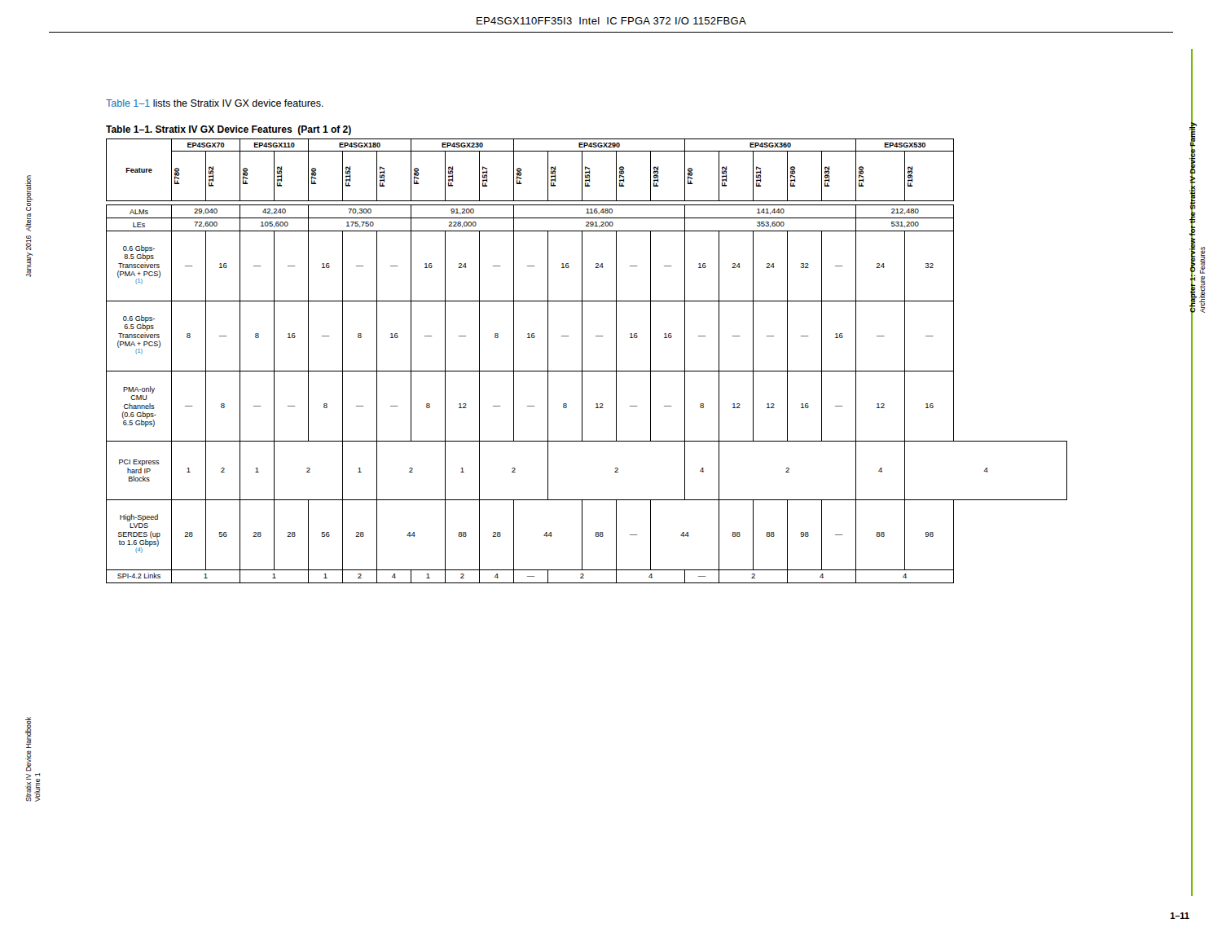EP4SGX110FF35I3 Intel IC FPGA 372 I/O 1152FBGA
Chapter 1: Overview for the Stratix IV Device Family
Architecture Features
January 2016 Altera Corporation
Stratix IV Device Handbook
Volume 1
1–11
Table 1–1 lists the Stratix IV GX device features.
Table 1–1. Stratix IV GX Device Features (Part 1 of 2)
| Feature | EP4SGX70 | EP4SGX110 | EP4SGX180 | EP4SGX230 | EP4SGX290 | EP4SGX360 | EP4SGX530 |
| --- | --- | --- | --- | --- | --- | --- | --- |
| F780 | F1152 | F780 | F1152 | F780 | F1152 | F1517 | F780 | F1152 | F1517 | F780 | F1152 | F1517 | F1760 | F1932 | F780 | F1152 | F1517 | F1760 | F1932 | F1760 | F1932 |
| ALMs | 29,040 | 42,240 | 70,300 | 91,200 | 116,480 | 141,440 | 212,480 |
| LEs | 72,600 | 105,600 | 175,750 | 228,000 | 291,200 | 353,600 | 531,200 |
| 0.6 Gbps- 8.5 Gbps Transceivers (PMA + PCS) (1) | — | 16 | — | — | 16 | — | — | 16 | 24 | — | — | 16 | 24 | — | — | 16 | 24 | 24 | 32 | — | 24 | 32 |
| 0.6 Gbps- 6.5 Gbps Transceivers (PMA + PCS) (1) | 8 | — | 8 | 16 | — | 8 | 16 | — | — | 8 | 16 | — | — | 16 | 16 | — | — | — | — | 16 | — | — |
| PMA-only CMU Channels (0.6 Gbps- 6.5 Gbps) | — | 8 | — | — | 8 | — | — | 8 | 12 | — | — | 8 | 12 | — | — | 8 | 12 | 12 | 16 | — | 12 | 16 |
| PCI Express hard IP Blocks | 1 | 2 | 1 | 2 | 1 | 2 | 1 | 2 | 2 | 4 | 2 | 4 | 4 |
| High-Speed LVDS SERDES (up to 1.6 Gbps) (4) | 28 | 56 | 28 | 28 | 56 | 28 | 44 | 88 | 28 | 44 | 88 | — | 44 | 88 | 88 | 98 | — | 88 | 98 |
| SPI-4.2 Links | 1 | 1 | 1 | 2 | 4 | 1 | 2 | 4 | — | 2 | 4 | — | 2 | 4 | 4 |